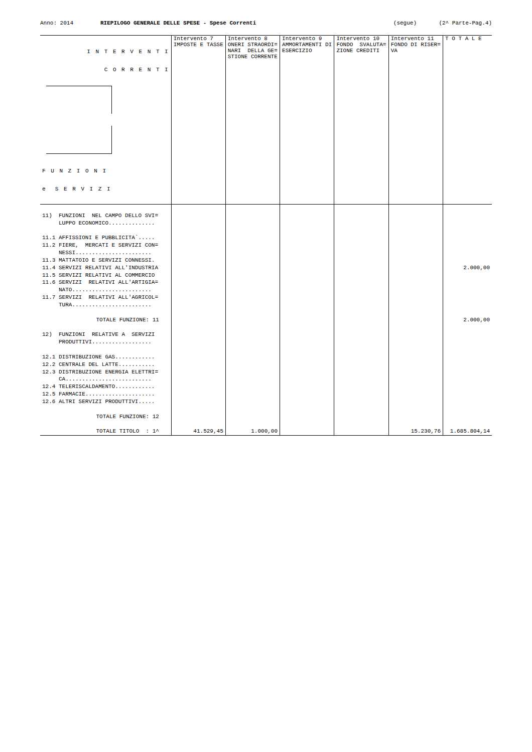Anno: 2014
RIEPILOGO GENERALE DELLE SPESE - Spese Correnti
(segue)
(2^ Parte-Pag.4)
| I N T E R V E N T I C O R R E N T I F U N Z I O N I e S E R V I Z I | Intervento 7 IMPOSTE E TASSE | Intervento 8 ONERI STRAORDI= NARI DELLA GE= STIONE CORRENTE | Intervento 9 AMMORTAMENTI DI ESERCIZIO | Intervento 10 FONDO SVALUTA= ZIONE CREDITI | Intervento 11 FONDO DI RISER= VA | T O T A L E |
| 11) FUNZIONI NEL CAMPO DELLO SVI= | | | | | | |
| LUPPO ECONOMICO.............. | | | | | | |
| 11.1 AFFISSIONI E PUBBLICITA`..... | | | | | | |
| 11.2 FIERE, MERCATI E SERVIZI CON= | | | | | | |
| NESSI....................... | | | | | | |
| 11.3 MATTATOIO E SERVIZI CONNESSI. | | | | | | |
| 11.4 SERVIZI RELATIVI ALL'INDUSTRIA | | | | | | 2.000,00 |
| 11.5 SERVIZI RELATIVI AL COMMERCIO | | | | | | |
| 11.6 SERVIZI RELATIVI ALL'ARTIGIA= | | | | | | |
| NATO........................ | | | | | | |
| 11.7 SERVIZI RELATIVI ALL'AGRICOL= | | | | | | |
| TURA........................ | | | | | | |
| TOTALE FUNZIONE: 11 | | | | | | 2.000,00 |
| 12) FUNZIONI RELATIVE A SERVIZI | | | | | | |
| PRODUTTIVI.................. | | | | | | |
| 12.1 DISTRIBUZIONE GAS............ | | | | | | |
| 12.2 CENTRALE DEL LATTE........... | | | | | | |
| 12.3 DISTRIBUZIONE ENERGIA ELETTRI= | | | | | | |
| CA.......................... | | | | | | |
| 12.4 TELERISCALDAMENTO............ | | | | | | |
| 12.5 FARMACIE..................... | | | | | | |
| 12.6 ALTRI SERVIZI PRODUTTIVI..... | | | | | | |
| TOTALE FUNZIONE: 12 | | | | | | |
| TOTALE TITOLO : 1^ | 41.529,45 | 1.000,00 | | | 15.230,76 | 1.685.804,14 |